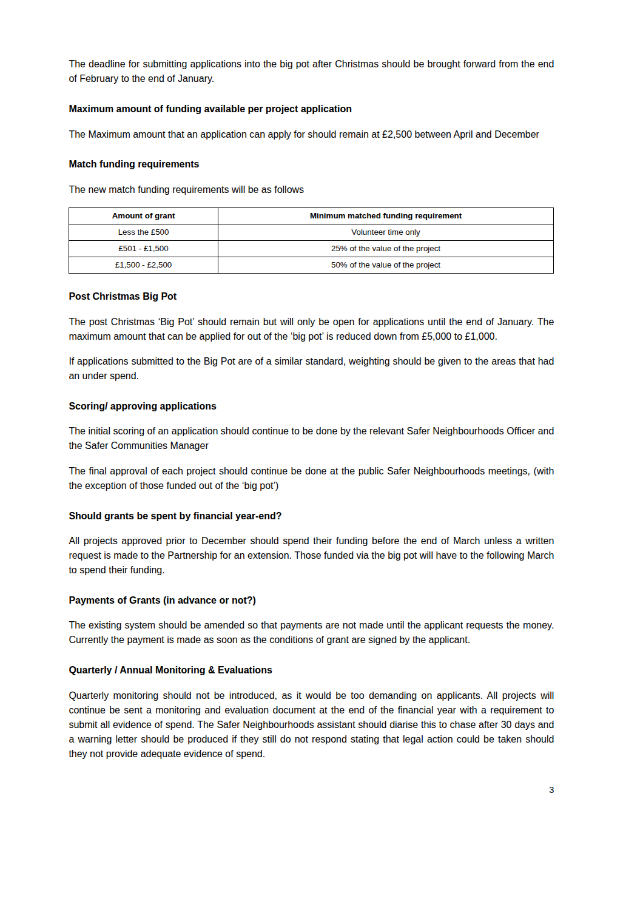The deadline for submitting applications into the big pot after Christmas should be brought forward from the end of February to the end of January.
Maximum amount of funding available per project application
The Maximum amount that an application can apply for should remain at £2,500 between April and December
Match funding requirements
The new match funding requirements will be as follows
| Amount of grant | Minimum matched funding requirement |
| --- | --- |
| Less the £500 | Volunteer time only |
| £501 - £1,500 | 25% of the value of the project |
| £1,500 - £2,500 | 50% of the value of the project |
Post Christmas Big Pot
The post Christmas ‘Big Pot’ should remain but will only be open for applications until the end of January. The maximum amount that can be applied for out of the ‘big pot’ is reduced down from £5,000 to £1,000.
If applications submitted to the Big Pot are of a similar standard, weighting should be given to the areas that had an under spend.
Scoring/ approving applications
The initial scoring of an application should continue to be done by the relevant Safer Neighbourhoods Officer and the Safer Communities Manager
The final approval of each project should continue be done at the public Safer Neighbourhoods meetings, (with the exception of those funded out of the ‘big pot’)
Should grants be spent by financial year-end?
All projects approved prior to December should spend their funding before the end of March unless a written request is made to the Partnership for an extension. Those funded via the big pot will have to the following March to spend their funding.
Payments of Grants (in advance or not?)
The existing system should be amended so that payments are not made until the applicant requests the money. Currently the payment is made as soon as the conditions of grant are signed by the applicant.
Quarterly / Annual Monitoring & Evaluations
Quarterly monitoring should not be introduced, as it would be too demanding on applicants. All projects will continue be sent a monitoring and evaluation document at the end of the financial year with a requirement to submit all evidence of spend. The Safer Neighbourhoods assistant should diarise this to chase after 30 days and a warning letter should be produced if they still do not respond stating that legal action could be taken should they not provide adequate evidence of spend.
3